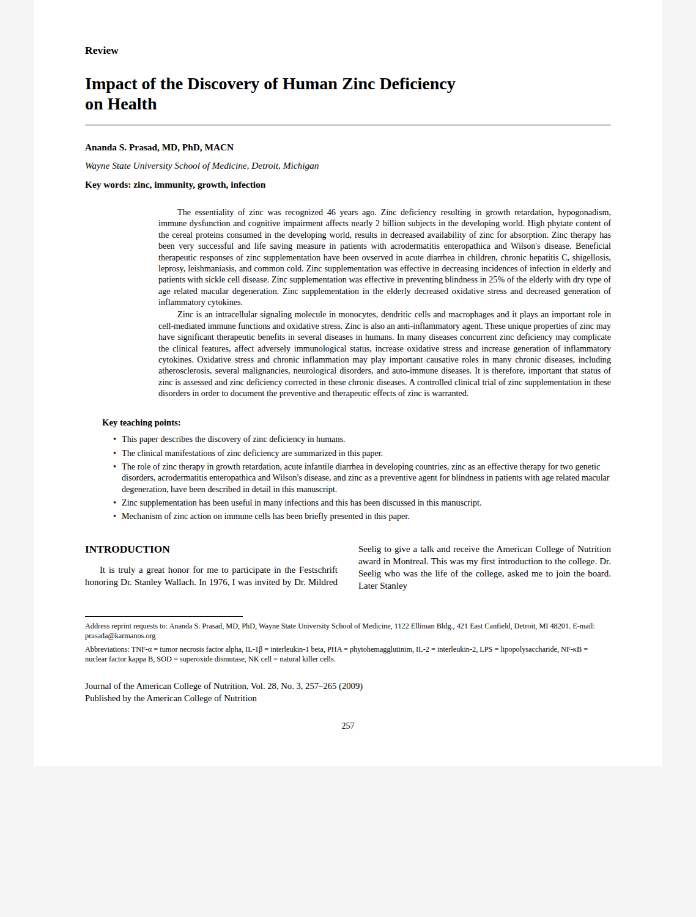Review
Impact of the Discovery of Human Zinc Deficiency
on Health
Ananda S. Prasad, MD, PhD, MACN
Wayne State University School of Medicine, Detroit, Michigan
Key words: zinc, immunity, growth, infection
The essentiality of zinc was recognized 46 years ago. Zinc deficiency resulting in growth retardation, hypogonadism, immune dysfunction and cognitive impairment affects nearly 2 billion subjects in the developing world. High phytate content of the cereal proteins consumed in the developing world, results in decreased availability of zinc for absorption. Zinc therapy has been very successful and life saving measure in patients with acrodermatitis enteropathica and Wilson's disease. Beneficial therapeutic responses of zinc supplementation have been ovserved in acute diarrhea in children, chronic hepatitis C, shigellosis, leprosy, leishmaniasis, and common cold. Zinc supplementation was effective in decreasing incidences of infection in elderly and patients with sickle cell disease. Zinc supplementation was effective in preventing blindness in 25% of the elderly with dry type of age related macular degeneration. Zinc supplementation in the elderly decreased oxidative stress and decreased generation of inflammatory cytokines.
Zinc is an intracellular signaling molecule in monocytes, dendritic cells and macrophages and it plays an important role in cell-mediated immune functions and oxidative stress. Zinc is also an anti-inflammatory agent. These unique properties of zinc may have significant therapeutic benefits in several diseases in humans. In many diseases concurrent zinc deficiency may complicate the clinical features, affect adversely immunological status, increase oxidative stress and increase generation of inflammatory cytokines. Oxidative stress and chronic inflammation may play important causative roles in many chronic diseases, including atherosclerosis, several malignancies, neurological disorders, and auto-immune diseases. It is therefore, important that status of zinc is assessed and zinc deficiency corrected in these chronic diseases. A controlled clinical trial of zinc supplementation in these disorders in order to document the preventive and therapeutic effects of zinc is warranted.
Key teaching points:
This paper describes the discovery of zinc deficiency in humans.
The clinical manifestations of zinc deficiency are summarized in this paper.
The role of zinc therapy in growth retardation, acute infantile diarrhea in developing countries, zinc as an effective therapy for two genetic disorders, acrodermatitis enteropathica and Wilson's disease, and zinc as a preventive agent for blindness in patients with age related macular degeneration, have been described in detail in this manuscript.
Zinc supplementation has been useful in many infections and this has been discussed in this manuscript.
Mechanism of zinc action on immune cells has been briefly presented in this paper.
INTRODUCTION
It is truly a great honor for me to participate in the Festschrift honoring Dr. Stanley Wallach. In 1976, I was invited by Dr. Mildred Seelig to give a talk and receive the American College of Nutrition award in Montreal. This was my first introduction to the college. Dr. Seelig who was the life of the college, asked me to join the board. Later Stanley
Address reprint requests to: Ananda S. Prasad, MD, PhD, Wayne State University School of Medicine, 1122 Elliman Bldg., 421 East Canfield, Detroit, MI 48201. E-mail: prasada@karmanos.org
Abbreviations: TNF-α = tumor necrosis factor alpha, IL-1β = interleukin-1 beta, PHA = phytohemagglutinim, IL-2 = interleukin-2, LPS = lipopolysaccharide, NF-κB = nuclear factor kappa B, SOD = superoxide dismutase, NK cell = natural killer cells.
Journal of the American College of Nutrition, Vol. 28, No. 3, 257–265 (2009)
Published by the American College of Nutrition
257